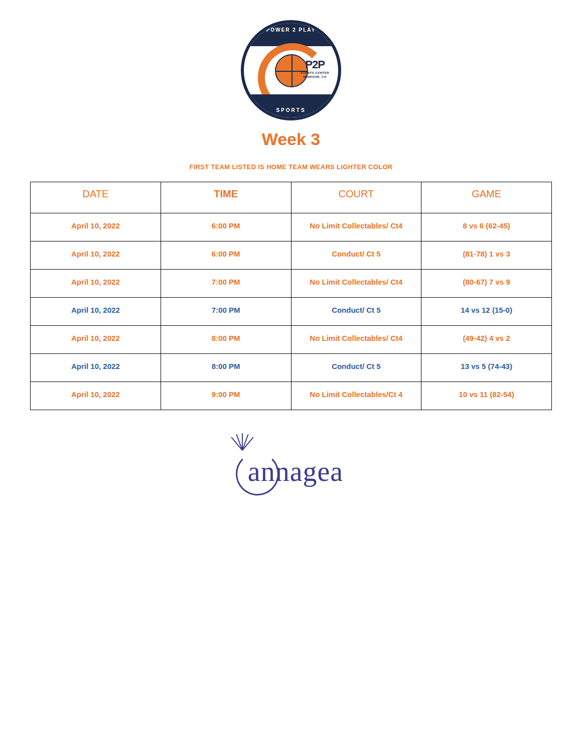POWER 2 PLAY
P2P
EVENTS CENTER
WINDSOR, CO
SPORTS
Week 3
FIRST TEAM LISTED IS HOME TEAM WEARS LIGHTER COLOR
| DATE | TIME | COURT | GAME |
| --- | --- | --- | --- |
| April 10, 2022 | 6:00 PM | No Limit Collectables/ Ct4 | 8 vs 6 (62-45) |
| April 10, 2022 | 6:00 PM | Conduct/ Ct 5 | (81-78) 1 vs 3 |
| April 10, 2022 | 7:00 PM | No Limit Collectables/ Ct4 | (80-67) 7 vs 9 |
| April 10, 2022 | 7:00 PM | Conduct/ Ct 5 | 14 vs 12 (15-0) |
| April 10, 2022 | 8:00 PM | No Limit Collectables/ Ct4 | (49-42) 4 vs 2 |
| April 10, 2022 | 8:00 PM | Conduct/ Ct 5 | 13 vs 5 (74-43) |
| April 10, 2022 | 9:00 PM | No Limit Collectables/Ct 4 | 10 vs 11 (82-54) |
annagea